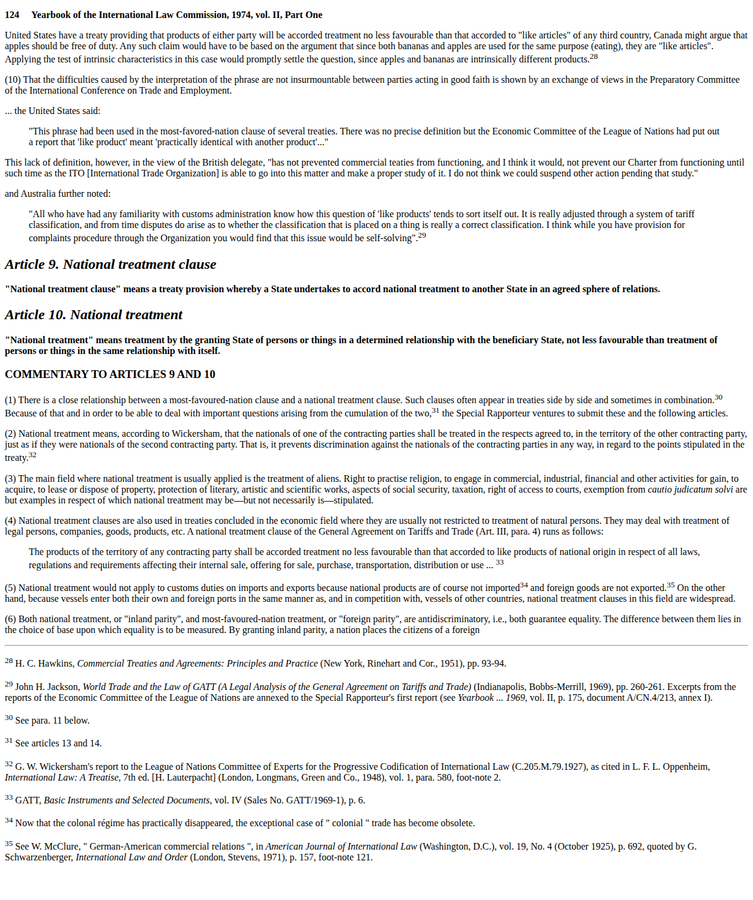124 Yearbook of the International Law Commission, 1974, vol. II, Part One
United States have a treaty providing that products of either party will be accorded treatment no less favourable than that accorded to "like articles" of any third country, Canada might argue that apples should be free of duty. Any such claim would have to be based on the argument that since both bananas and apples are used for the same purpose (eating), they are "like articles". Applying the test of intrinsic characteristics in this case would promptly settle the question, since apples and bananas are intrinsically different products.28
(10) That the difficulties caused by the interpretation of the phrase are not insurmountable between parties acting in good faith is shown by an exchange of views in the Preparatory Committee of the International Conference on Trade and Employment.
... the United States said:
"This phrase had been used in the most-favored-nation clause of several treaties. There was no precise definition but the Economic Committee of the League of Nations had put out a report that 'like product' meant 'practically identical with another product'..."
This lack of definition, however, in the view of the British delegate, "has not prevented commercial teaties from functioning, and I think it would, not prevent our Charter from functioning until such time as the ITO [International Trade Organization] is able to go into this matter and make a proper study of it. I do not think we could suspend other action pending that study."
and Australia further noted:
"All who have had any familiarity with customs administration know how this question of 'like products' tends to sort itself out. It is really adjusted through a system of tariff classification, and from time disputes do arise as to whether the classification that is placed on a thing is really a correct classification. I think while you have provision for complaints procedure through the Organization you would find that this issue would be self-solving".29
Article 9. National treatment clause
"National treatment clause" means a treaty provision whereby a State undertakes to accord national treatment to another State in an agreed sphere of relations.
Article 10. National treatment
"National treatment" means treatment by the granting State of persons or things in a determined relationship with the beneficiary State, not less favourable than treatment of persons or things in the same relationship with itself.
COMMENTARY TO ARTICLES 9 AND 10
(1) There is a close relationship between a most-favoured-nation clause and a national treatment clause. Such clauses often appear in treaties side by side and sometimes in combination.30 Because of that and in order to be able to deal with important questions arising from the cumulation of the two,31 the Special Rapporteur ventures to submit these and the following articles.
(2) National treatment means, according to Wickersham, that the nationals of one of the contracting parties shall be treated in the respects agreed to, in the territory of the other contracting party, just as if they were nationals of the second contracting party. That is, it prevents discrimination against the nationals of the contracting parties in any way, in regard to the points stipulated in the treaty.32
(3) The main field where national treatment is usually applied is the treatment of aliens. Right to practise religion, to engage in commercial, industrial, financial and other activities for gain, to acquire, to lease or dispose of property, protection of literary, artistic and scientific works, aspects of social security, taxation, right of access to courts, exemption from cautio judicatum solvi are but examples in respect of which national treatment may be—but not necessarily is—stipulated.
(4) National treatment clauses are also used in treaties concluded in the economic field where they are usually not restricted to treatment of natural persons. They may deal with treatment of legal persons, companies, goods, products, etc. A national treatment clause of the General Agreement on Tariffs and Trade (Art. III, para. 4) runs as follows:
The products of the territory of any contracting party shall be accorded treatment no less favourable than that accorded to like products of national origin in respect of all laws, regulations and requirements affecting their internal sale, offering for sale, purchase, transportation, distribution or use ... 33
(5) National treatment would not apply to customs duties on imports and exports because national products are of course not imported34 and foreign goods are not exported.35 On the other hand, because vessels enter both their own and foreign ports in the same manner as, and in competition with, vessels of other countries, national treatment clauses in this field are widespread.
(6) Both national treatment, or "inland parity", and most-favoured-nation treatment, or "foreign parity", are antidiscriminatory, i.e., both guarantee equality. The difference between them lies in the choice of base upon which equality is to be measured. By granting inland parity, a nation places the citizens of a foreign
28 H. C. Hawkins, Commercial Treaties and Agreements: Principles and Practice (New York, Rinehart and Cor., 1951), pp. 93-94.
29 John H. Jackson, World Trade and the Law of GATT (A Legal Analysis of the General Agreement on Tariffs and Trade) (Indianapolis, Bobbs-Merrill, 1969), pp. 260-261. Excerpts from the reports of the Economic Committee of the League of Nations are annexed to the Special Rapporteur's first report (see Yearbook ... 1969, vol. II, p. 175, document A/CN.4/213, annex I).
30 See para. 11 below.
31 See articles 13 and 14.
32 G. W. Wickersham's report to the League of Nations Committee of Experts for the Progressive Codification of International Law (C.205.M.79.1927), as cited in L. F. L. Oppenheim, International Law: A Treatise, 7th ed. [H. Lauterpacht] (London, Longmans, Green and Co., 1948), vol. 1, para. 580, foot-note 2.
33 GATT, Basic Instruments and Selected Documents, vol. IV (Sales No. GATT/1969-1), p. 6.
34 Now that the colonal régime has practically disappeared, the exceptional case of " colonial " trade has become obsolete.
35 See W. McClure, " German-American commercial relations ", in American Journal of International Law (Washington, D.C.), vol. 19, No. 4 (October 1925), p. 692, quoted by G. Schwarzenberger, International Law and Order (London, Stevens, 1971), p. 157, foot-note 121.